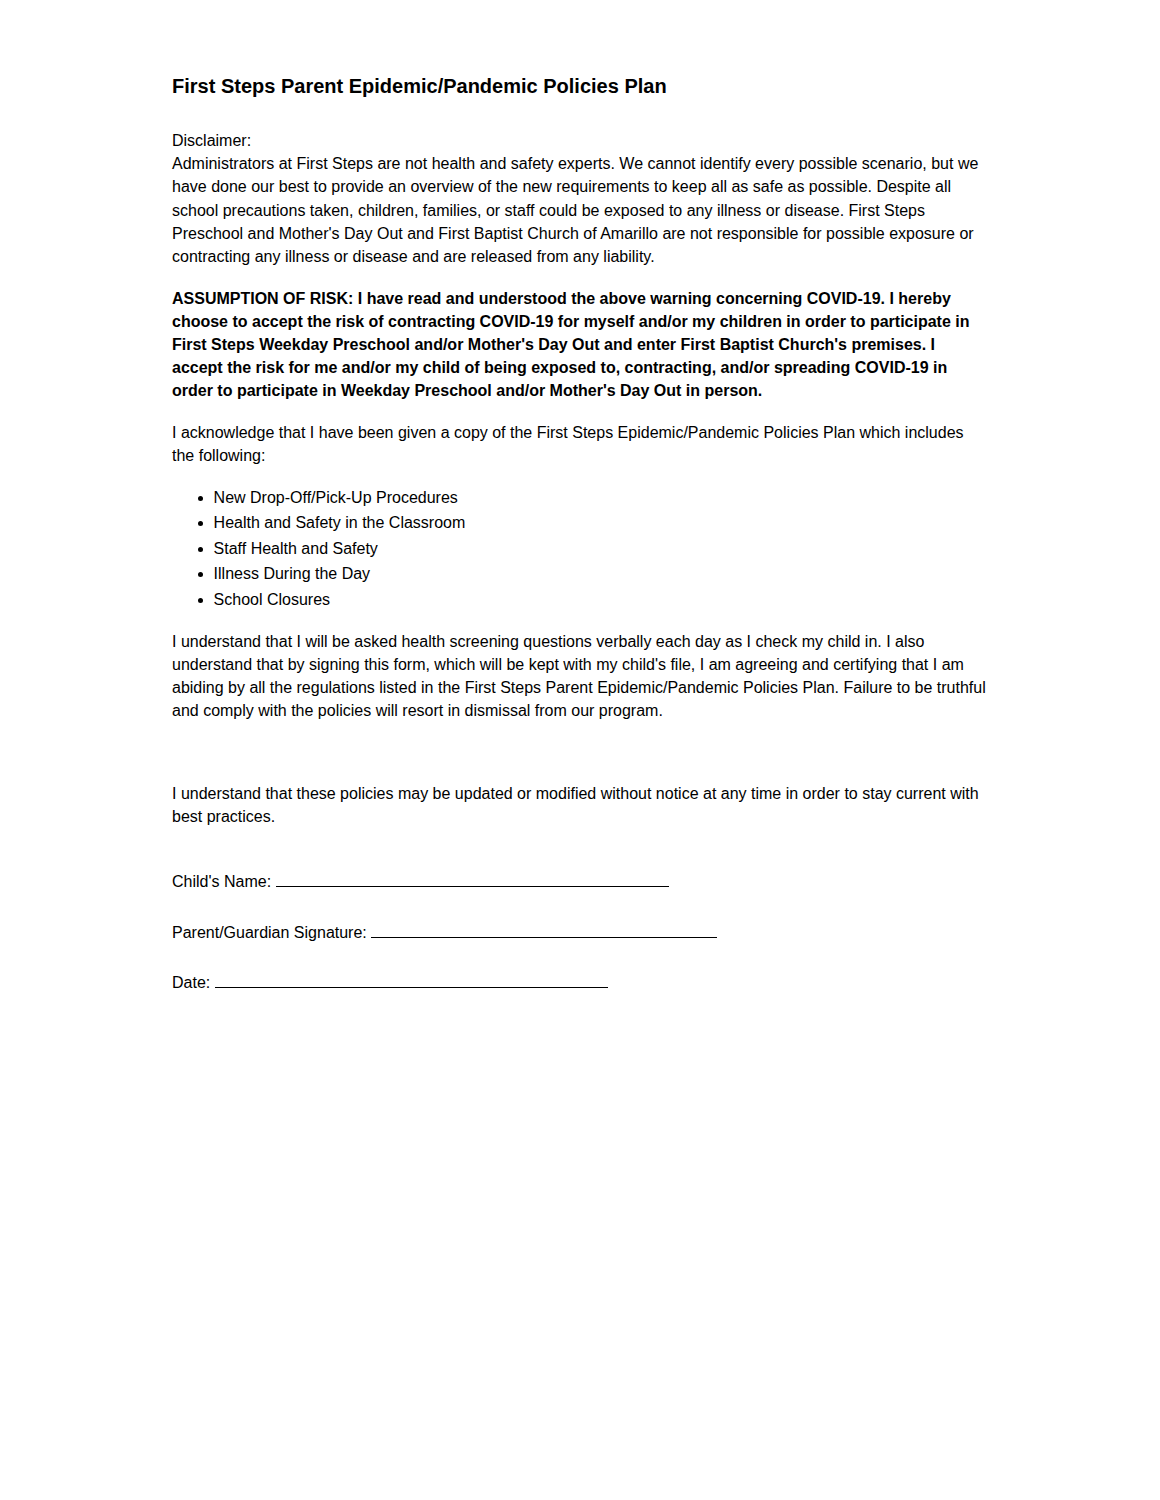First Steps Parent Epidemic/Pandemic Policies Plan
Disclaimer:
Administrators at First Steps are not health and safety experts. We cannot identify every possible scenario, but we have done our best to provide an overview of the new requirements to keep all as safe as possible. Despite all school precautions taken, children, families, or staff could be exposed to any illness or disease. First Steps Preschool and Mother's Day Out and First Baptist Church of Amarillo are not responsible for possible exposure or contracting any illness or disease and are released from any liability.
ASSUMPTION OF RISK: I have read and understood the above warning concerning COVID-19. I hereby choose to accept the risk of contracting COVID-19 for myself and/or my children in order to participate in First Steps Weekday Preschool and/or Mother's Day Out and enter First Baptist Church's premises. I accept the risk for me and/or my child of being exposed to, contracting, and/or spreading COVID-19 in order to participate in Weekday Preschool and/or Mother's Day Out in person.
I acknowledge that I have been given a copy of the First Steps Epidemic/Pandemic Policies Plan which includes the following:
New Drop-Off/Pick-Up Procedures
Health and Safety in the Classroom
Staff Health and Safety
Illness During the Day
School Closures
I understand that I will be asked health screening questions verbally each day as I check my child in. I also understand that by signing this form, which will be kept with my child's file, I am agreeing and certifying that I am abiding by all the regulations listed in the First Steps Parent Epidemic/Pandemic Policies Plan. Failure to be truthful and comply with the policies will resort in dismissal from our program.
I understand that these policies may be updated or modified without notice at any time in order to stay current with best practices.
Child's Name:
Parent/Guardian Signature:
Date: